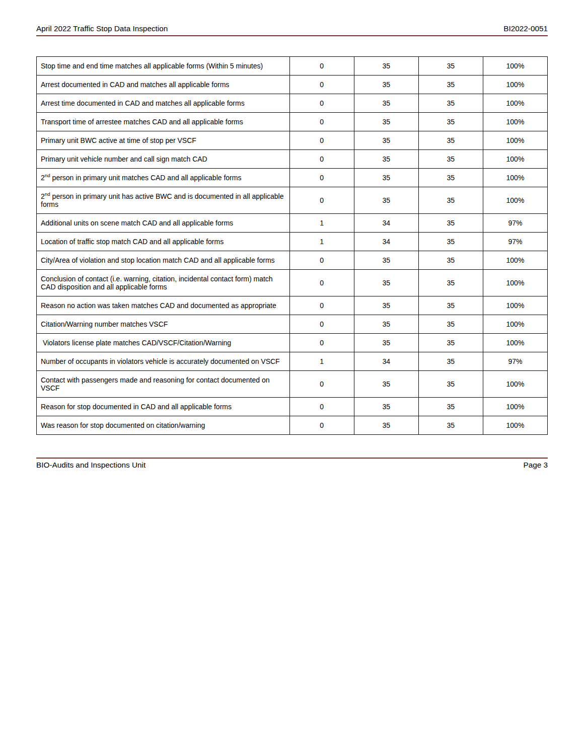April 2022 Traffic Stop Data Inspection BI2022-0051
| Stop time and end time matches all applicable forms (Within 5 minutes) | 0 | 35 | 35 | 100% |
| Arrest documented in CAD and matches all applicable forms | 0 | 35 | 35 | 100% |
| Arrest time documented in CAD and matches all applicable forms | 0 | 35 | 35 | 100% |
| Transport time of arrestee matches CAD and all applicable forms | 0 | 35 | 35 | 100% |
| Primary unit BWC active at time of stop per VSCF | 0 | 35 | 35 | 100% |
| Primary unit vehicle number and call sign match CAD | 0 | 35 | 35 | 100% |
| 2 nd person in primary unit matches CAD and all applicable forms | 0 | 35 | 35 | 100% |
| 2 nd person in primary unit has active BWC and is documented in all applicable forms | 0 | 35 | 35 | 100% |
| Additional units on scene match CAD and all applicable forms | 1 | 34 | 35 | 97% |
| Location of traffic stop match CAD and all applicable forms | 1 | 34 | 35 | 97% |
| City/Area of violation and stop location match CAD and all applicable forms | 0 | 35 | 35 | 100% |
| Conclusion of contact (i.e. warning, citation, incidental contact form) match CAD disposition and all applicable forms | 0 | 35 | 35 | 100% |
| Reason no action was taken matches CAD and documented as appropriate | 0 | 35 | 35 | 100% |
| Citation/Warning number matches VSCF | 0 | 35 | 35 | 100% |
| Violators license plate matches CAD/VSCF/Citation/Warning | 0 | 35 | 35 | 100% |
| Number of occupants in violators vehicle is accurately documented on VSCF | 1 | 34 | 35 | 97% |
| Contact with passengers made and reasoning for contact documented on VSCF | 0 | 35 | 35 | 100% |
| Reason for stop documented in CAD and all applicable forms | 0 | 35 | 35 | 100% |
| Was reason for stop documented on citation/warning | 0 | 35 | 35 | 100% |
BIO-Audits and Inspections Unit Page 3